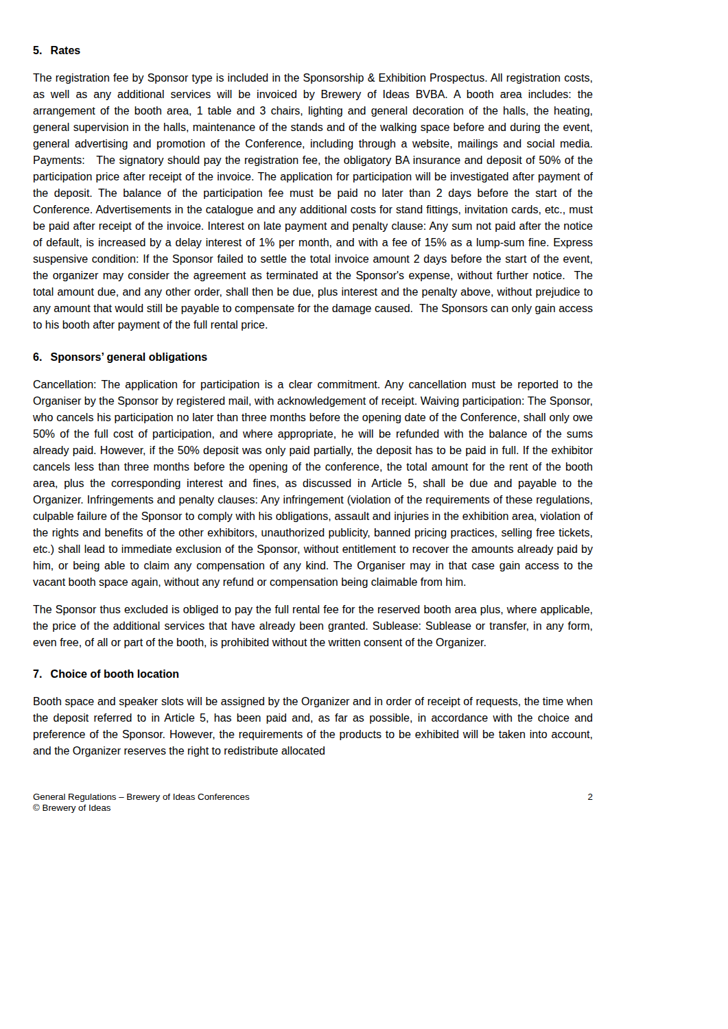5. Rates
The registration fee by Sponsor type is included in the Sponsorship & Exhibition Prospectus. All registration costs, as well as any additional services will be invoiced by Brewery of Ideas BVBA. A booth area includes: the arrangement of the booth area, 1 table and 3 chairs, lighting and general decoration of the halls, the heating, general supervision in the halls, maintenance of the stands and of the walking space before and during the event, general advertising and promotion of the Conference, including through a website, mailings and social media. Payments: The signatory should pay the registration fee, the obligatory BA insurance and deposit of 50% of the participation price after receipt of the invoice. The application for participation will be investigated after payment of the deposit. The balance of the participation fee must be paid no later than 2 days before the start of the Conference. Advertisements in the catalogue and any additional costs for stand fittings, invitation cards, etc., must be paid after receipt of the invoice. Interest on late payment and penalty clause: Any sum not paid after the notice of default, is increased by a delay interest of 1% per month, and with a fee of 15% as a lump-sum fine. Express suspensive condition: If the Sponsor failed to settle the total invoice amount 2 days before the start of the event, the organizer may consider the agreement as terminated at the Sponsor's expense, without further notice. The total amount due, and any other order, shall then be due, plus interest and the penalty above, without prejudice to any amount that would still be payable to compensate for the damage caused. The Sponsors can only gain access to his booth after payment of the full rental price.
6. Sponsors’ general obligations
Cancellation: The application for participation is a clear commitment. Any cancellation must be reported to the Organiser by the Sponsor by registered mail, with acknowledgement of receipt. Waiving participation: The Sponsor, who cancels his participation no later than three months before the opening date of the Conference, shall only owe 50% of the full cost of participation, and where appropriate, he will be refunded with the balance of the sums already paid. However, if the 50% deposit was only paid partially, the deposit has to be paid in full. If the exhibitor cancels less than three months before the opening of the conference, the total amount for the rent of the booth area, plus the corresponding interest and fines, as discussed in Article 5, shall be due and payable to the Organizer. Infringements and penalty clauses: Any infringement (violation of the requirements of these regulations, culpable failure of the Sponsor to comply with his obligations, assault and injuries in the exhibition area, violation of the rights and benefits of the other exhibitors, unauthorized publicity, banned pricing practices, selling free tickets, etc.) shall lead to immediate exclusion of the Sponsor, without entitlement to recover the amounts already paid by him, or being able to claim any compensation of any kind. The Organiser may in that case gain access to the vacant booth space again, without any refund or compensation being claimable from him.
The Sponsor thus excluded is obliged to pay the full rental fee for the reserved booth area plus, where applicable, the price of the additional services that have already been granted. Sublease: Sublease or transfer, in any form, even free, of all or part of the booth, is prohibited without the written consent of the Organizer.
7. Choice of booth location
Booth space and speaker slots will be assigned by the Organizer and in order of receipt of requests, the time when the deposit referred to in Article 5, has been paid and, as far as possible, in accordance with the choice and preference of the Sponsor. However, the requirements of the products to be exhibited will be taken into account, and the Organizer reserves the right to redistribute allocated
General Regulations – Brewery of Ideas Conferences
© Brewery of Ideas
2